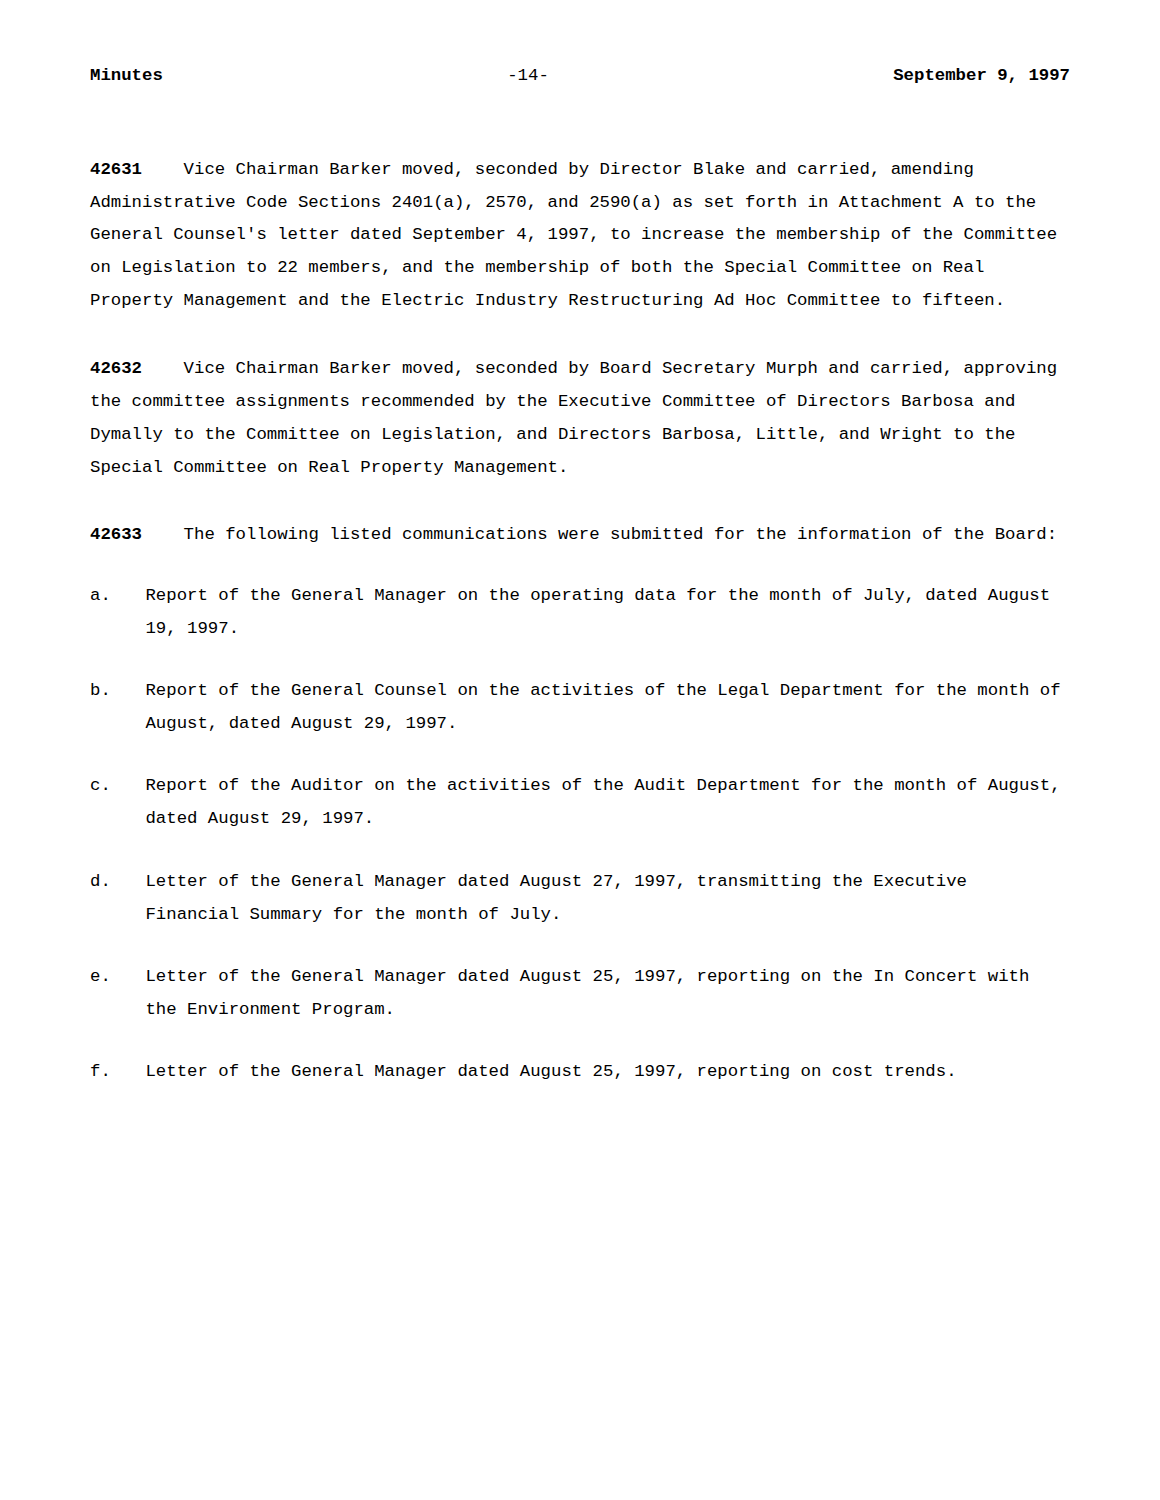Minutes -14- September 9, 1997
42631 Vice Chairman Barker moved, seconded by Director Blake and carried, amending Administrative Code Sections 2401(a), 2570, and 2590(a) as set forth in Attachment A to the General Counsel's letter dated September 4, 1997, to increase the membership of the Committee on Legislation to 22 members, and the membership of both the Special Committee on Real Property Management and the Electric Industry Restructuring Ad Hoc Committee to fifteen.
42632 Vice Chairman Barker moved, seconded by Board Secretary Murph and carried, approving the committee assignments recommended by the Executive Committee of Directors Barbosa and Dymally to the Committee on Legislation, and Directors Barbosa, Little, and Wright to the Special Committee on Real Property Management.
42633 The following listed communications were submitted for the information of the Board:
a. Report of the General Manager on the operating data for the month of July, dated August 19, 1997.
b. Report of the General Counsel on the activities of the Legal Department for the month of August, dated August 29, 1997.
c. Report of the Auditor on the activities of the Audit Department for the month of August, dated August 29, 1997.
d. Letter of the General Manager dated August 27, 1997, transmitting the Executive Financial Summary for the month of July.
e. Letter of the General Manager dated August 25, 1997, reporting on the In Concert with the Environment Program.
f. Letter of the General Manager dated August 25, 1997, reporting on cost trends.